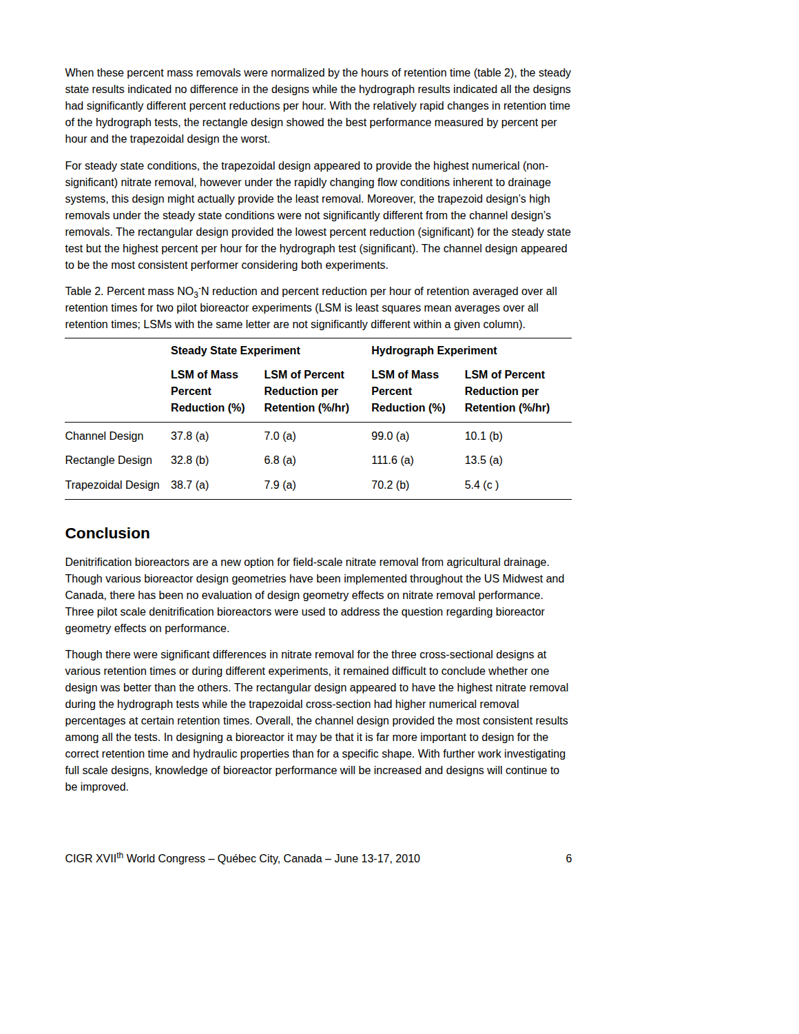When these percent mass removals were normalized by the hours of retention time (table 2), the steady state results indicated no difference in the designs while the hydrograph results indicated all the designs had significantly different percent reductions per hour. With the relatively rapid changes in retention time of the hydrograph tests, the rectangle design showed the best performance measured by percent per hour and the trapezoidal design the worst.
For steady state conditions, the trapezoidal design appeared to provide the highest numerical (non-significant) nitrate removal, however under the rapidly changing flow conditions inherent to drainage systems, this design might actually provide the least removal. Moreover, the trapezoid design’s high removals under the steady state conditions were not significantly different from the channel design’s removals. The rectangular design provided the lowest percent reduction (significant) for the steady state test but the highest percent per hour for the hydrograph test (significant). The channel design appeared to be the most consistent performer considering both experiments.
Table 2. Percent mass NO 3 - N reduction and percent reduction per hour of retention averaged over all retention times for two pilot bioreactor experiments (LSM is least squares mean averages over all retention times; LSMs with the same letter are not significantly different within a given column).
| | Steady State Experiment | Hydrograph Experiment |
| --- | --- | --- |
| | LSM of Mass Percent Reduction (%) | LSM of Percent Reduction per Retention (%/hr) | LSM of Mass Percent Reduction (%) | LSM of Percent Reduction per Retention (%/hr) |
| Channel Design | 37.8 (a) | 7.0 (a) | 99.0 (a) | 10.1 (b) |
| Rectangle Design | 32.8 (b) | 6.8 (a) | 111.6 (a) | 13.5 (a) |
| Trapezoidal Design | 38.7 (a) | 7.9 (a) | 70.2 (b) | 5.4 (c ) |
Conclusion
Denitrification bioreactors are a new option for field-scale nitrate removal from agricultural drainage. Though various bioreactor design geometries have been implemented throughout the US Midwest and Canada, there has been no evaluation of design geometry effects on nitrate removal performance. Three pilot scale denitrification bioreactors were used to address the question regarding bioreactor geometry effects on performance.
Though there were significant differences in nitrate removal for the three cross-sectional designs at various retention times or during different experiments, it remained difficult to conclude whether one design was better than the others. The rectangular design appeared to have the highest nitrate removal during the hydrograph tests while the trapezoidal cross-section had higher numerical removal percentages at certain retention times. Overall, the channel design provided the most consistent results among all the tests. In designing a bioreactor it may be that it is far more important to design for the correct retention time and hydraulic properties than for a specific shape. With further work investigating full scale designs, knowledge of bioreactor performance will be increased and designs will continue to be improved.
CIGR XVIIth World Congress – Québec City, Canada – June 13-17, 2010 6